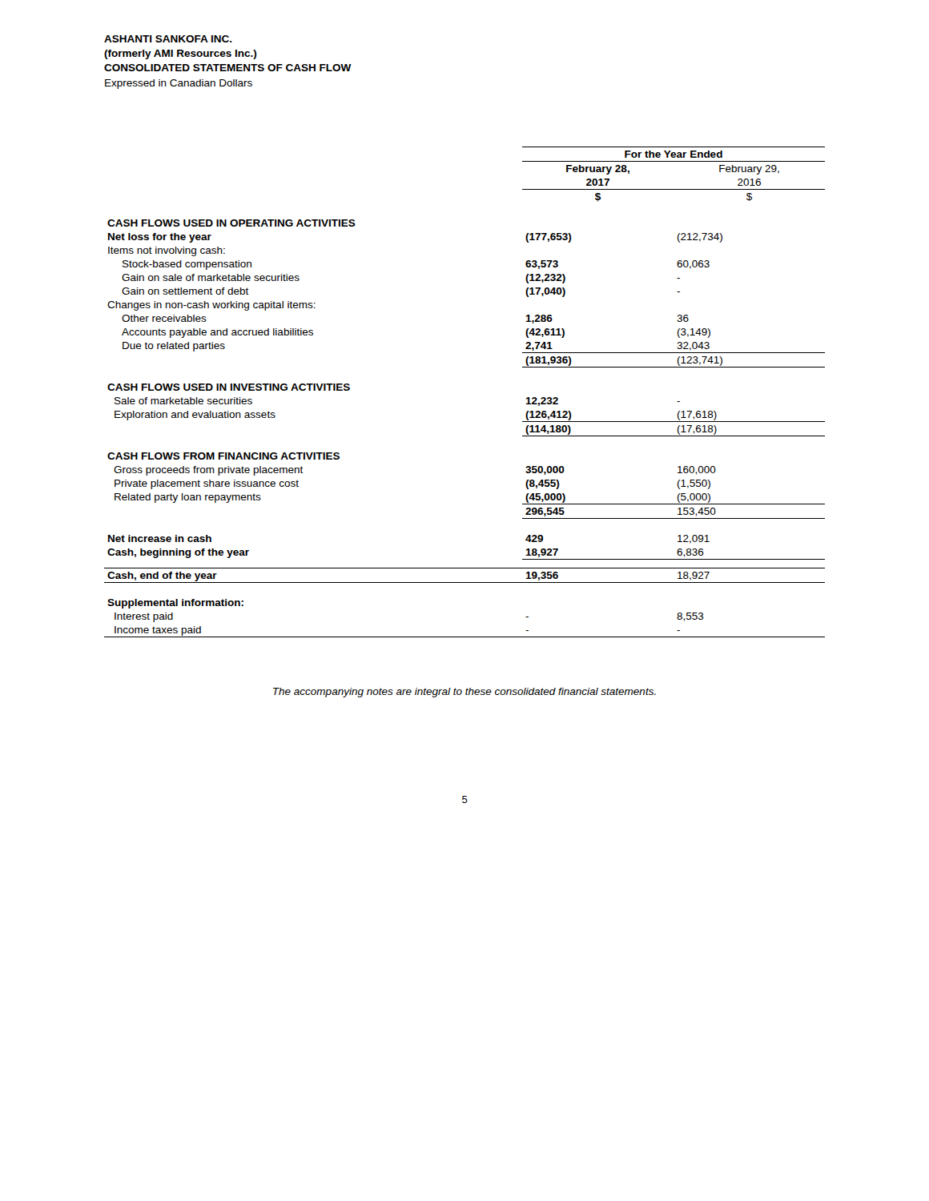ASHANTI SANKOFA INC.
(formerly AMI Resources Inc.)
CONSOLIDATED STATEMENTS OF CASH FLOW
Expressed in Canadian Dollars
| | For the Year Ended |
| | February 28, | February 29, |
| | 2017 | 2016 |
| | $ | $ |
| CASH FLOWS USED IN OPERATING ACTIVITIES | | |
| Net loss for the year | (177,653) | (212,734) |
| Items not involving cash: | | |
| Stock-based compensation | 63,573 | 60,063 |
| Gain on sale of marketable securities | (12,232) | - |
| Gain on settlement of debt | (17,040) | - |
| Changes in non-cash working capital items: | | |
| Other receivables | 1,286 | 36 |
| Accounts payable and accrued liabilities | (42,611) | (3,149) |
| Due to related parties | 2,741 | 32,043 |
| | (181,936) | (123,741) |
| CASH FLOWS USED IN INVESTING ACTIVITIES | | |
| Sale of marketable securities | 12,232 | - |
| Exploration and evaluation assets | (126,412) | (17,618) |
| | (114,180) | (17,618) |
| CASH FLOWS FROM FINANCING ACTIVITIES | | |
| Gross proceeds from private placement | 350,000 | 160,000 |
| Private placement share issuance cost | (8,455) | (1,550) |
| Related party loan repayments | (45,000) | (5,000) |
| | 296,545 | 153,450 |
| Net increase in cash | 429 | 12,091 |
| Cash, beginning of the year | 18,927 | 6,836 |
| Cash, end of the year | 19,356 | 18,927 |
| Supplemental information: | | |
| Interest paid | - | 8,553 |
| Income taxes paid | - | - |
The accompanying notes are integral to these consolidated financial statements.
5